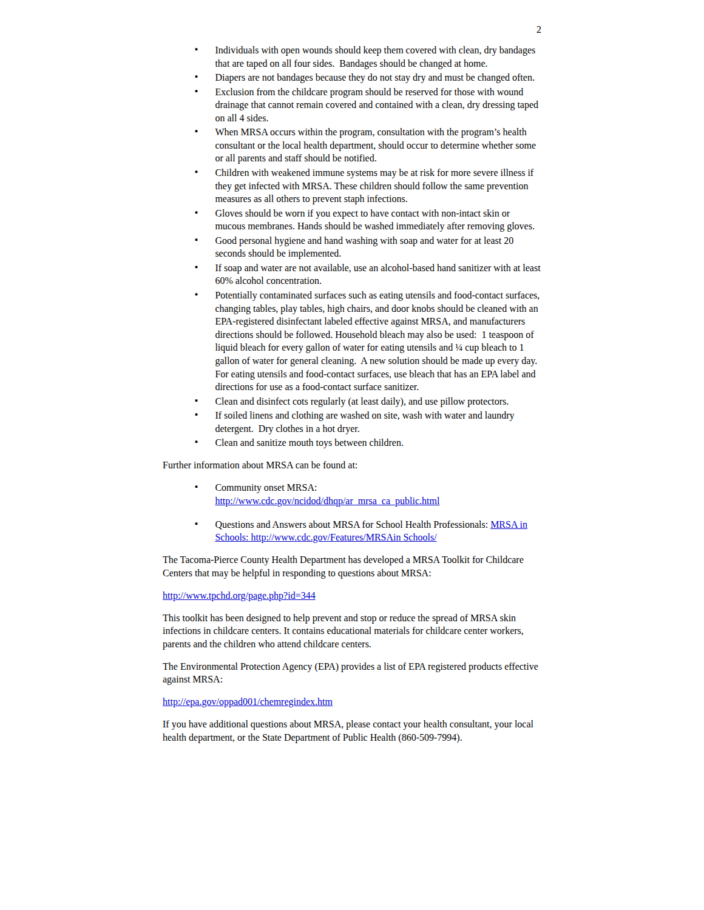2
Individuals with open wounds should keep them covered with clean, dry bandages that are taped on all four sides. Bandages should be changed at home.
Diapers are not bandages because they do not stay dry and must be changed often.
Exclusion from the childcare program should be reserved for those with wound drainage that cannot remain covered and contained with a clean, dry dressing taped on all 4 sides.
When MRSA occurs within the program, consultation with the program’s health consultant or the local health department, should occur to determine whether some or all parents and staff should be notified.
Children with weakened immune systems may be at risk for more severe illness if they get infected with MRSA. These children should follow the same prevention measures as all others to prevent staph infections.
Gloves should be worn if you expect to have contact with non-intact skin or mucous membranes. Hands should be washed immediately after removing gloves.
Good personal hygiene and hand washing with soap and water for at least 20 seconds should be implemented.
If soap and water are not available, use an alcohol-based hand sanitizer with at least 60% alcohol concentration.
Potentially contaminated surfaces such as eating utensils and food-contact surfaces, changing tables, play tables, high chairs, and door knobs should be cleaned with an EPA-registered disinfectant labeled effective against MRSA, and manufacturers directions should be followed. Household bleach may also be used: 1 teaspoon of liquid bleach for every gallon of water for eating utensils and ¼ cup bleach to 1 gallon of water for general cleaning. A new solution should be made up every day. For eating utensils and food-contact surfaces, use bleach that has an EPA label and directions for use as a food-contact surface sanitizer.
Clean and disinfect cots regularly (at least daily), and use pillow protectors.
If soiled linens and clothing are washed on site, wash with water and laundry detergent. Dry clothes in a hot dryer.
Clean and sanitize mouth toys between children.
Further information about MRSA can be found at:
Community onset MRSA: http://www.cdc.gov/ncidod/dhqp/ar_mrsa_ca_public.html
Questions and Answers about MRSA for School Health Professionals: MRSA in Schools: http://www.cdc.gov/Features/MRSAin Schools/
The Tacoma-Pierce County Health Department has developed a MRSA Toolkit for Childcare Centers that may be helpful in responding to questions about MRSA:
http://www.tpchd.org/page.php?id=344
This toolkit has been designed to help prevent and stop or reduce the spread of MRSA skin infections in childcare centers. It contains educational materials for childcare center workers, parents and the children who attend childcare centers.
The Environmental Protection Agency (EPA) provides a list of EPA registered products effective against MRSA:
http://epa.gov/oppad001/chemregindex.htm
If you have additional questions about MRSA, please contact your health consultant, your local health department, or the State Department of Public Health (860-509-7994).